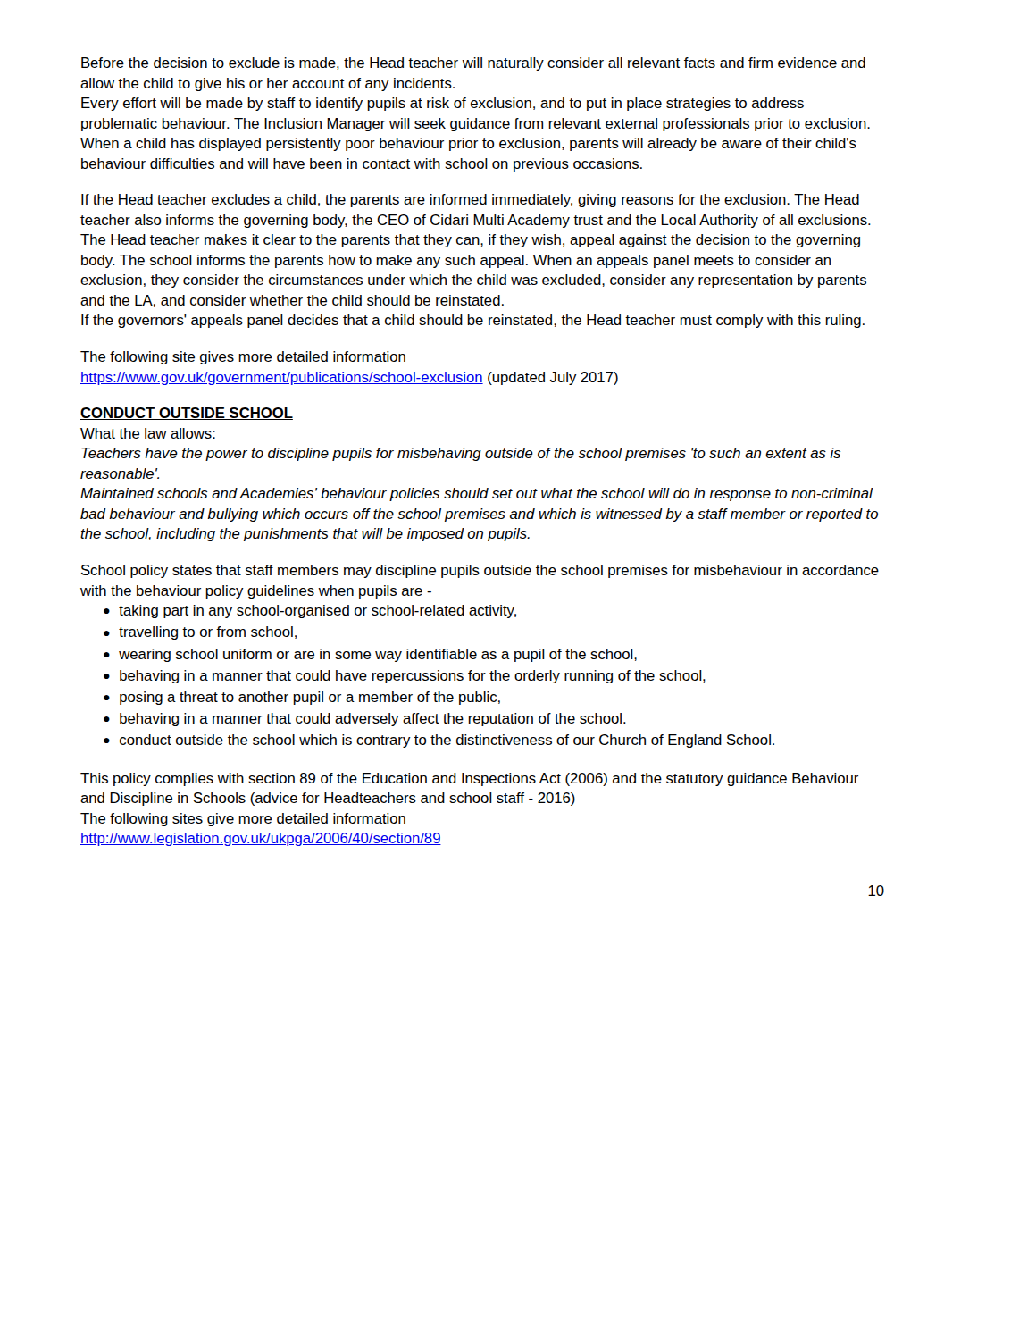Before the decision to exclude is made, the Head teacher will naturally consider all relevant facts and firm evidence and allow the child to give his or her account of any incidents.
Every effort will be made by staff to identify pupils at risk of exclusion, and to put in place strategies to address problematic behaviour. The Inclusion Manager will seek guidance from relevant external professionals prior to exclusion. When a child has displayed persistently poor behaviour prior to exclusion, parents will already be aware of their child's behaviour difficulties and will have been in contact with school on previous occasions.
If the Head teacher excludes a child, the parents are informed immediately, giving reasons for the exclusion. The Head teacher also informs the governing body, the CEO of Cidari Multi Academy trust and the Local Authority of all exclusions.
The Head teacher makes it clear to the parents that they can, if they wish, appeal against the decision to the governing body. The school informs the parents how to make any such appeal. When an appeals panel meets to consider an exclusion, they consider the circumstances under which the child was excluded, consider any representation by parents and the LA, and consider whether the child should be reinstated.
If the governors' appeals panel decides that a child should be reinstated, the Head teacher must comply with this ruling.
The following site gives more detailed information
https://www.gov.uk/government/publications/school-exclusion (updated July 2017)
Conduct Outside School
What the law allows:
Teachers have the power to discipline pupils for misbehaving outside of the school premises 'to such an extent as is reasonable'.
Maintained schools and Academies' behaviour policies should set out what the school will do in response to non-criminal bad behaviour and bullying which occurs off the school premises and which is witnessed by a staff member or reported to the school, including the punishments that will be imposed on pupils.
School policy states that staff members may discipline pupils outside the school premises for misbehaviour in accordance with the behaviour policy guidelines when pupils are -
taking part in any school-organised or school-related activity,
travelling to or from school,
wearing school uniform or are in some way identifiable as a pupil of the school,
behaving in a manner that could have repercussions for the orderly running of the school,
posing a threat to another pupil or a member of the public,
behaving in a manner that could adversely affect the reputation of the school.
conduct outside the school which is contrary to the distinctiveness of our Church of England School.
This policy complies with section 89 of the Education and Inspections Act (2006) and the statutory guidance Behaviour and Discipline in Schools (advice for Headteachers and school staff - 2016)
The following sites give more detailed information
http://www.legislation.gov.uk/ukpga/2006/40/section/89
10